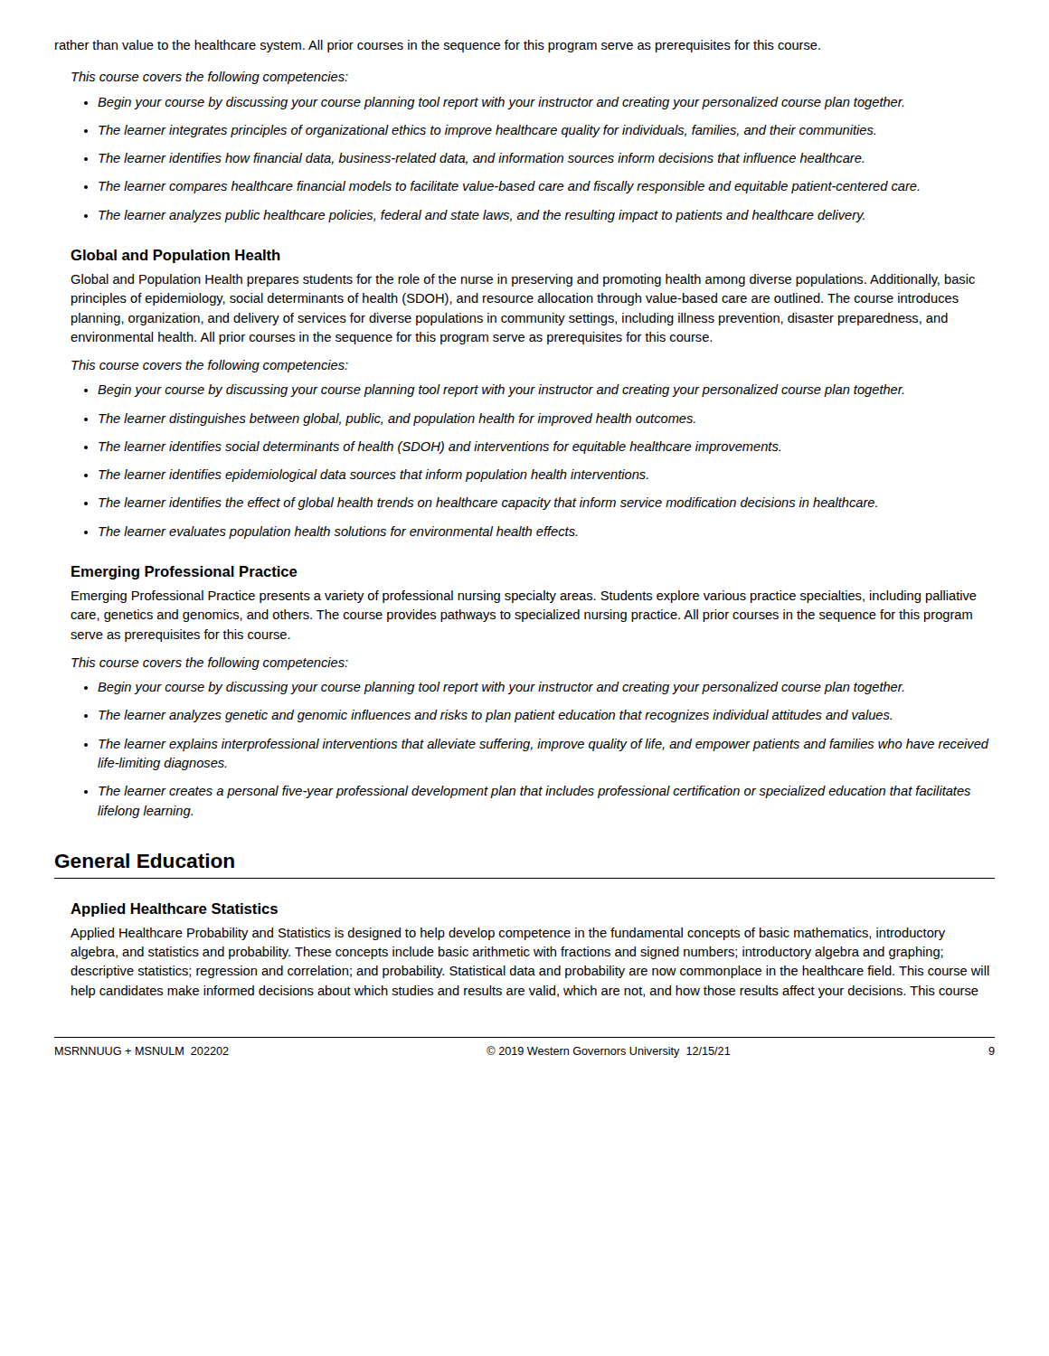rather than value to the healthcare system. All prior courses in the sequence for this program serve as prerequisites for this course.
This course covers the following competencies:
Begin your course by discussing your course planning tool report with your instructor and creating your personalized course plan together.
The learner integrates principles of organizational ethics to improve healthcare quality for individuals, families, and their communities.
The learner identifies how financial data, business-related data, and information sources inform decisions that influence healthcare.
The learner compares healthcare financial models to facilitate value-based care and fiscally responsible and equitable patient-centered care.
The learner analyzes public healthcare policies, federal and state laws, and the resulting impact to patients and healthcare delivery.
Global and Population Health
Global and Population Health prepares students for the role of the nurse in preserving and promoting health among diverse populations. Additionally, basic principles of epidemiology, social determinants of health (SDOH), and resource allocation through value-based care are outlined. The course introduces planning, organization, and delivery of services for diverse populations in community settings, including illness prevention, disaster preparedness, and environmental health. All prior courses in the sequence for this program serve as prerequisites for this course.
This course covers the following competencies:
Begin your course by discussing your course planning tool report with your instructor and creating your personalized course plan together.
The learner distinguishes between global, public, and population health for improved health outcomes.
The learner identifies social determinants of health (SDOH) and interventions for equitable healthcare improvements.
The learner identifies epidemiological data sources that inform population health interventions.
The learner identifies the effect of global health trends on healthcare capacity that inform service modification decisions in healthcare.
The learner evaluates population health solutions for environmental health effects.
Emerging Professional Practice
Emerging Professional Practice presents a variety of professional nursing specialty areas. Students explore various practice specialties, including palliative care, genetics and genomics, and others. The course provides pathways to specialized nursing practice. All prior courses in the sequence for this program serve as prerequisites for this course.
This course covers the following competencies:
Begin your course by discussing your course planning tool report with your instructor and creating your personalized course plan together.
The learner analyzes genetic and genomic influences and risks to plan patient education that recognizes individual attitudes and values.
The learner explains interprofessional interventions that alleviate suffering, improve quality of life, and empower patients and families who have received life-limiting diagnoses.
The learner creates a personal five-year professional development plan that includes professional certification or specialized education that facilitates lifelong learning.
General Education
Applied Healthcare Statistics
Applied Healthcare Probability and Statistics is designed to help develop competence in the fundamental concepts of basic mathematics, introductory algebra, and statistics and probability. These concepts include basic arithmetic with fractions and signed numbers; introductory algebra and graphing; descriptive statistics; regression and correlation; and probability. Statistical data and probability are now commonplace in the healthcare field. This course will help candidates make informed decisions about which studies and results are valid, which are not, and how those results affect your decisions. This course
MSRNNUUG + MSNULM 202202 © 2019 Western Governors University 12/15/21 9